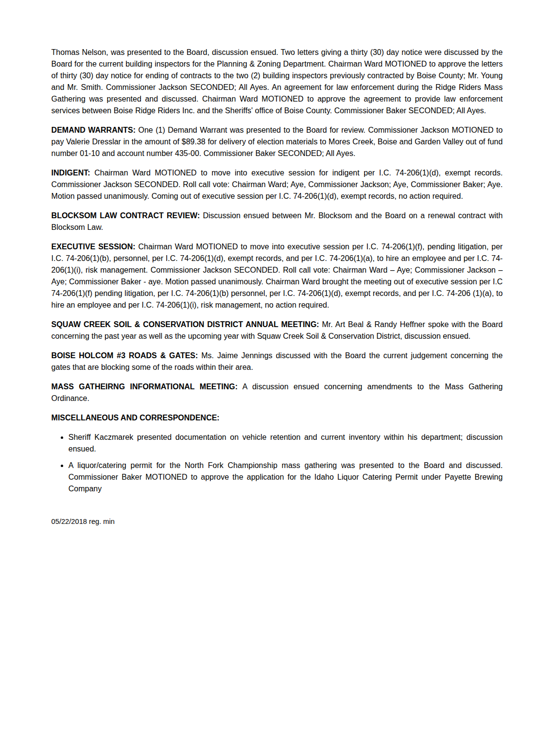Thomas Nelson, was presented to the Board, discussion ensued. Two letters giving a thirty (30) day notice were discussed by the Board for the current building inspectors for the Planning & Zoning Department. Chairman Ward MOTIONED to approve the letters of thirty (30) day notice for ending of contracts to the two (2) building inspectors previously contracted by Boise County; Mr. Young and Mr. Smith. Commissioner Jackson SECONDED; All Ayes. An agreement for law enforcement during the Ridge Riders Mass Gathering was presented and discussed. Chairman Ward MOTIONED to approve the agreement to provide law enforcement services between Boise Ridge Riders Inc. and the Sheriffs' office of Boise County. Commissioner Baker SECONDED; All Ayes.
DEMAND WARRANTS: One (1) Demand Warrant was presented to the Board for review. Commissioner Jackson MOTIONED to pay Valerie Dresslar in the amount of $89.38 for delivery of election materials to Mores Creek, Boise and Garden Valley out of fund number 01-10 and account number 435-00. Commissioner Baker SECONDED; All Ayes.
INDIGENT: Chairman Ward MOTIONED to move into executive session for indigent per I.C. 74-206(1)(d), exempt records. Commissioner Jackson SECONDED. Roll call vote: Chairman Ward; Aye, Commissioner Jackson; Aye, Commissioner Baker; Aye. Motion passed unanimously. Coming out of executive session per I.C. 74-206(1)(d), exempt records, no action required.
BLOCKSOM LAW CONTRACT REVIEW: Discussion ensued between Mr. Blocksom and the Board on a renewal contract with Blocksom Law.
EXECUTIVE SESSION: Chairman Ward MOTIONED to move into executive session per I.C. 74-206(1)(f), pending litigation, per I.C. 74-206(1)(b), personnel, per I.C. 74-206(1)(d), exempt records, and per I.C. 74-206(1)(a), to hire an employee and per I.C. 74-206(1)(i), risk management. Commissioner Jackson SECONDED. Roll call vote: Chairman Ward – Aye; Commissioner Jackson – Aye; Commissioner Baker - aye. Motion passed unanimously. Chairman Ward brought the meeting out of executive session per I.C 74-206(1)(f) pending litigation, per I.C. 74-206(1)(b) personnel, per I.C. 74-206(1)(d), exempt records, and per I.C. 74-206 (1)(a), to hire an employee and per I.C. 74-206(1)(i), risk management, no action required.
SQUAW CREEK SOIL & CONSERVATION DISTRICT ANNUAL MEETING: Mr. Art Beal & Randy Heffner spoke with the Board concerning the past year as well as the upcoming year with Squaw Creek Soil & Conservation District, discussion ensued.
BOISE HOLCOM #3 ROADS & GATES: Ms. Jaime Jennings discussed with the Board the current judgement concerning the gates that are blocking some of the roads within their area.
MASS GATHEIRNG INFORMATIONAL MEETING: A discussion ensued concerning amendments to the Mass Gathering Ordinance.
MISCELLANEOUS AND CORRESPONDENCE:
Sheriff Kaczmarek presented documentation on vehicle retention and current inventory within his department; discussion ensued.
A liquor/catering permit for the North Fork Championship mass gathering was presented to the Board and discussed. Commissioner Baker MOTIONED to approve the application for the Idaho Liquor Catering Permit under Payette Brewing Company
05/22/2018 reg. min